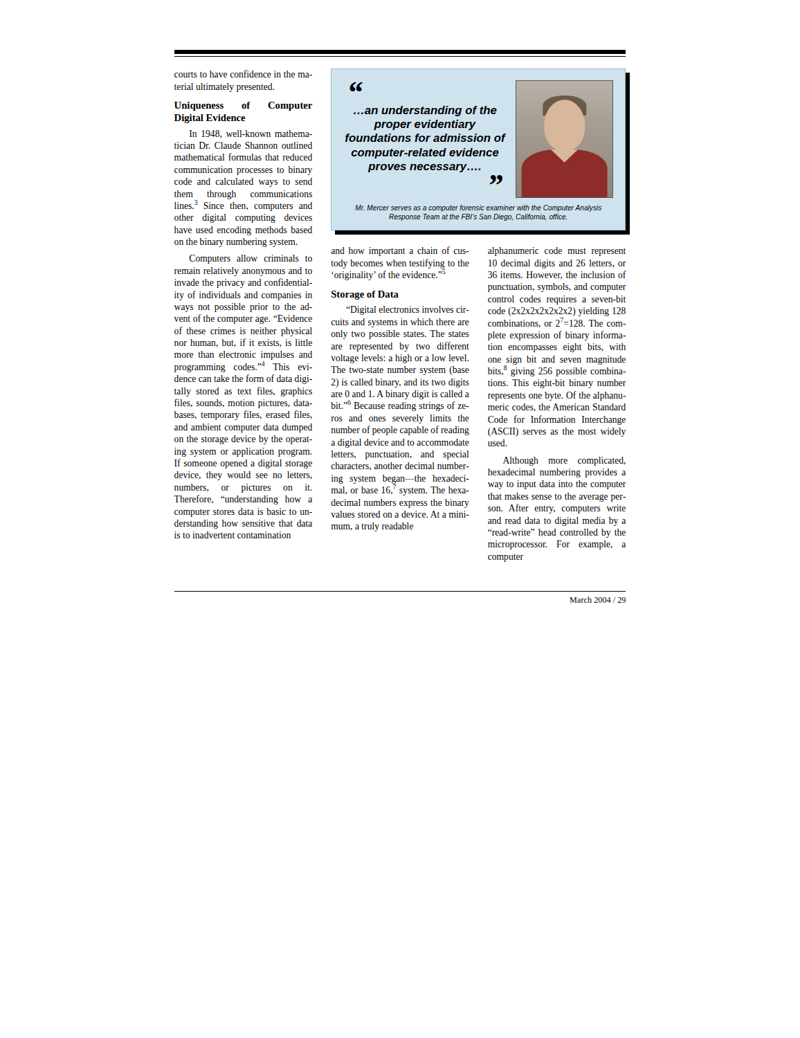courts to have confidence in the material ultimately presented.
Uniqueness of Computer Digital Evidence
In 1948, well-known mathematician Dr. Claude Shannon outlined mathematical formulas that reduced communication processes to binary code and calculated ways to send them through communications lines.3 Since then, computers and other digital computing devices have used encoding methods based on the binary numbering system.
Computers allow criminals to remain relatively anonymous and to invade the privacy and confidentiality of individuals and companies in ways not possible prior to the advent of the computer age. “Evidence of these crimes is neither physical nor human, but, if it exists, is little more than electronic impulses and programming codes.”4 This evidence can take the form of data digitally stored as text files, graphics files, sounds, motion pictures, databases, temporary files, erased files, and ambient computer data dumped on the storage device by the operating system or application program. If someone opened a digital storage device, they would see no letters, numbers, or pictures on it. Therefore, “understanding how a computer stores data is basic to understanding how sensitive that data is to inadvertent contamination
“
…an understanding of the proper evidentiary foundations for admission of computer-related evidence proves necessary….
”
Mr. Mercer serves as a computer forensic examiner with the Computer Analysis Response Team at the FBI’s San Diego, California, office.
and how important a chain of custody becomes when testifying to the ‘originality’ of the evidence.”5
Storage of Data
“Digital electronics involves circuits and systems in which there are only two possible states. The states are represented by two different voltage levels: a high or a low level. The two-state number system (base 2) is called binary, and its two digits are 0 and 1. A binary digit is called a bit.”6 Because reading strings of zeros and ones severely limits the number of people capable of reading a digital device and to accommodate letters, punctuation, and special characters, another decimal numbering system began—the hexadecimal, or base 16,7 system. The hexadecimal numbers express the binary values stored on a device. At a minimum, a truly readable
alphanumeric code must represent 10 decimal digits and 26 letters, or 36 items. However, the inclusion of punctuation, symbols, and computer control codes requires a seven-bit code (2x2x2x2x2x2x2) yielding 128 combinations, or 27=128. The complete expression of binary information encompasses eight bits, with one sign bit and seven magnitude bits,8 giving 256 possible combinations. This eight-bit binary number represents one byte. Of the alphanumeric codes, the American Standard Code for Information Interchange (ASCII) serves as the most widely used.
Although more complicated, hexadecimal numbering provides a way to input data into the computer that makes sense to the average person. After entry, computers write and read data to digital media by a “read-write” head controlled by the microprocessor. For example, a computer
March 2004 / 29